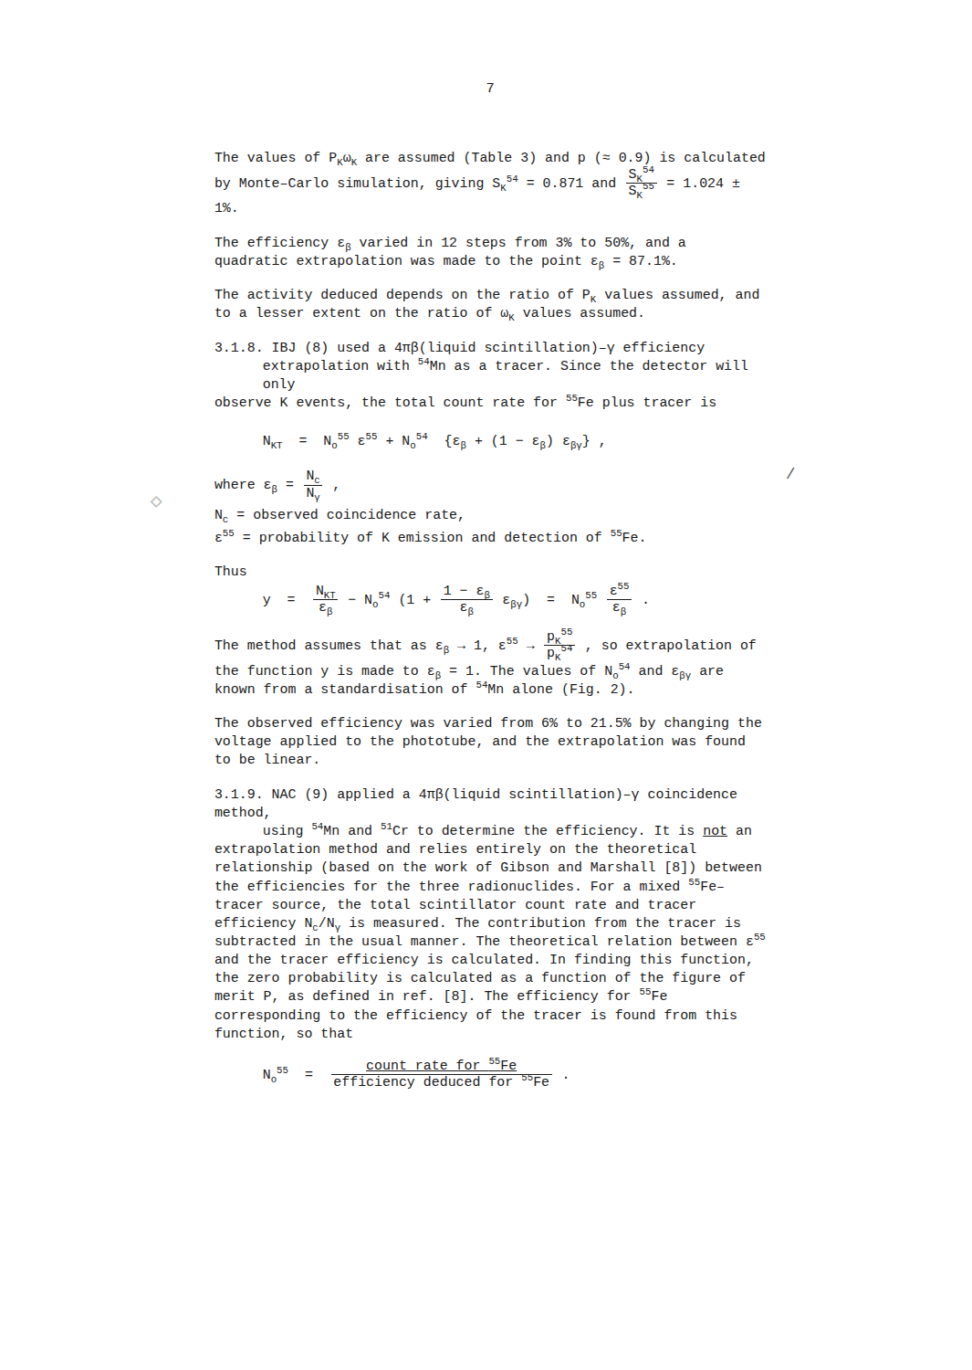◇
/
7
The values of PKωK are assumed (Table 3) and p (≈ 0.9) is calculated by Monte–Carlo simulation, giving SK54 = 0.871 and SK54 SK55 = 1.024 ± 1%.
The efficiency εβ varied in 12 steps from 3% to 50%, and a quadratic extrapolation was made to the point εβ = 87.1%.
The activity deduced depends on the ratio of PK values assumed, and to a lesser extent on the ratio of ωK values assumed.
3.1.8. IBJ (8) used a 4πβ(liquid scintillation)–γ efficiency extrapolation with 54Mn as a tracer. Since the detector will only observe K events, the total count rate for 55Fe plus tracer is
NKT = No55 ε55 + No54 {εβ + (1 − εβ) εβγ} ,
where εβ = Nc Nγ ,
Nc = observed coincidence rate,
ε55 = probability of K emission and detection of 55Fe.
Thus
y = NKT εβ − No54 (1 + 1 − εβ εβ εβγ) = No55 ε55 εβ .
The method assumes that as εβ → 1, ε55 → pK55 pK54 , so extrapolation of the function y is made to εβ = 1. The values of No54 and εβγ are known from a standardisation of 54Mn alone (Fig. 2).
The observed efficiency was varied from 6% to 21.5% by changing the voltage applied to the phototube, and the extrapolation was found to be linear.
3.1.9. NAC (9) applied a 4πβ(liquid scintillation)–γ coincidence method, using 54Mn and 51Cr to determine the efficiency. It is not an extrapolation method and relies entirely on the theoretical relationship (based on the work of Gibson and Marshall [8]) between the efficiencies for the three radionuclides. For a mixed 55Fe–tracer source, the total scintillator count rate and tracer efficiency Nc/Nγ is measured. The contribution from the tracer is subtracted in the usual manner. The theoretical relation between ε55 and the tracer efficiency is calculated. In finding this function, the zero probability is calculated as a function of the figure of merit P, as defined in ref. [8]. The efficiency for 55Fe corresponding to the efficiency of the tracer is found from this function, so that
No55 = count rate for 55Fe efficiency deduced for 55Fe .